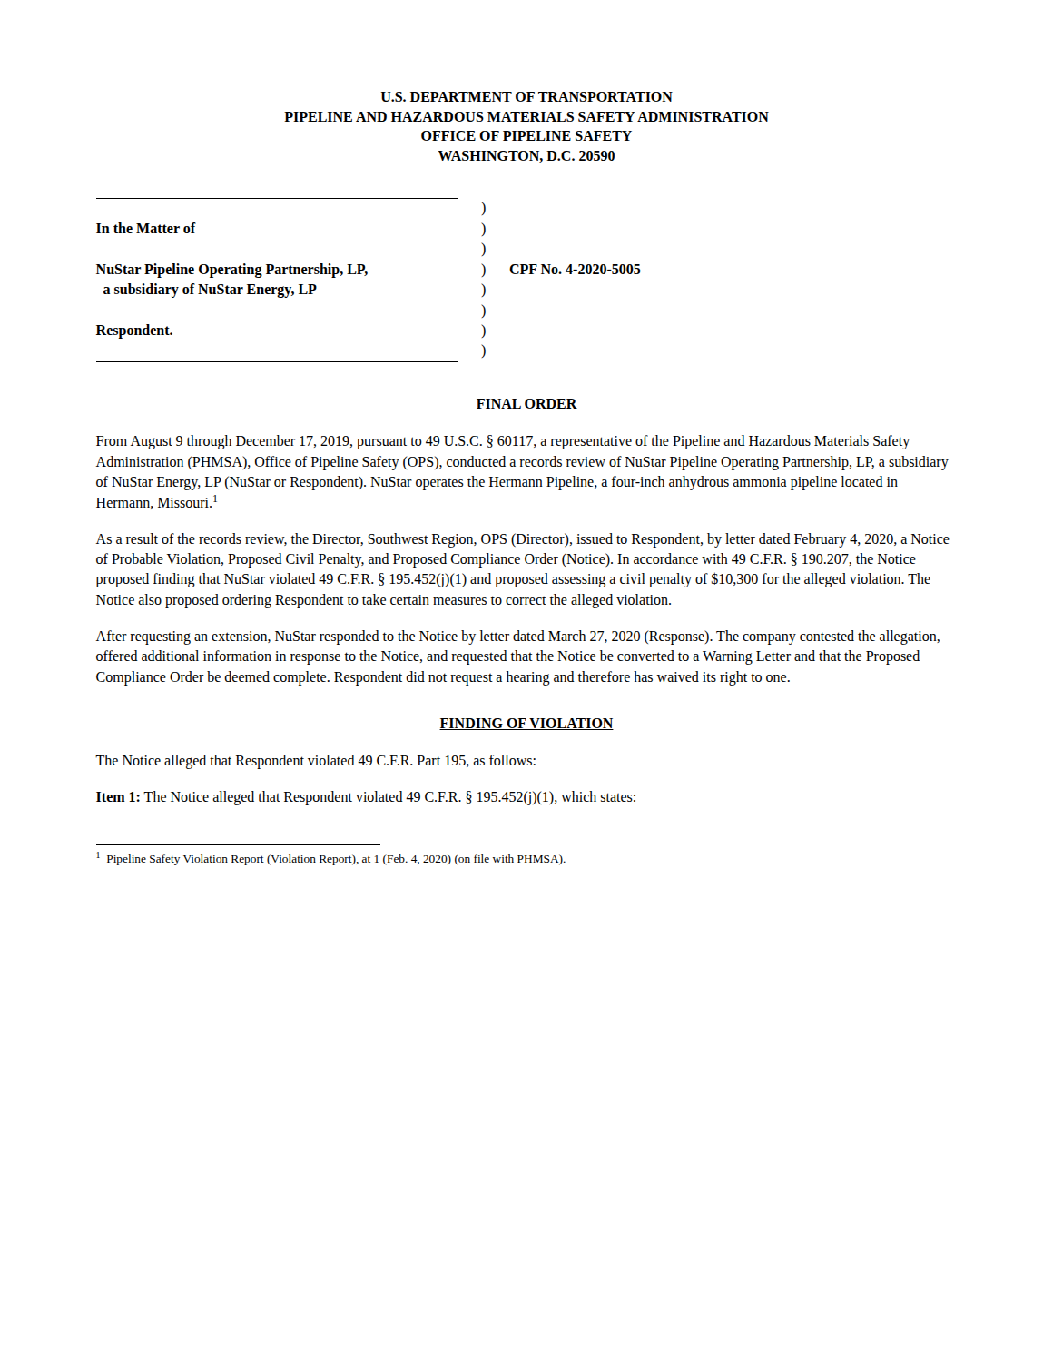U.S. DEPARTMENT OF TRANSPORTATION
PIPELINE AND HAZARDOUS MATERIALS SAFETY ADMINISTRATION
OFFICE OF PIPELINE SAFETY
WASHINGTON, D.C. 20590
| | ) | |
| In the Matter of | ) | |
| | ) | |
| NuStar Pipeline Operating Partnership, LP, | ) | CPF No. 4-2020-5005 |
| a subsidiary of NuStar Energy, LP | ) | |
| | ) | |
| Respondent. | ) | |
| | ) | |
FINAL ORDER
From August 9 through December 17, 2019, pursuant to 49 U.S.C. § 60117, a representative of the Pipeline and Hazardous Materials Safety Administration (PHMSA), Office of Pipeline Safety (OPS), conducted a records review of NuStar Pipeline Operating Partnership, LP, a subsidiary of NuStar Energy, LP (NuStar or Respondent). NuStar operates the Hermann Pipeline, a four-inch anhydrous ammonia pipeline located in Hermann, Missouri.1
As a result of the records review, the Director, Southwest Region, OPS (Director), issued to Respondent, by letter dated February 4, 2020, a Notice of Probable Violation, Proposed Civil Penalty, and Proposed Compliance Order (Notice). In accordance with 49 C.F.R. § 190.207, the Notice proposed finding that NuStar violated 49 C.F.R. § 195.452(j)(1) and proposed assessing a civil penalty of $10,300 for the alleged violation. The Notice also proposed ordering Respondent to take certain measures to correct the alleged violation.
After requesting an extension, NuStar responded to the Notice by letter dated March 27, 2020 (Response). The company contested the allegation, offered additional information in response to the Notice, and requested that the Notice be converted to a Warning Letter and that the Proposed Compliance Order be deemed complete. Respondent did not request a hearing and therefore has waived its right to one.
FINDING OF VIOLATION
The Notice alleged that Respondent violated 49 C.F.R. Part 195, as follows:
Item 1: The Notice alleged that Respondent violated 49 C.F.R. § 195.452(j)(1), which states:
1 Pipeline Safety Violation Report (Violation Report), at 1 (Feb. 4, 2020) (on file with PHMSA).